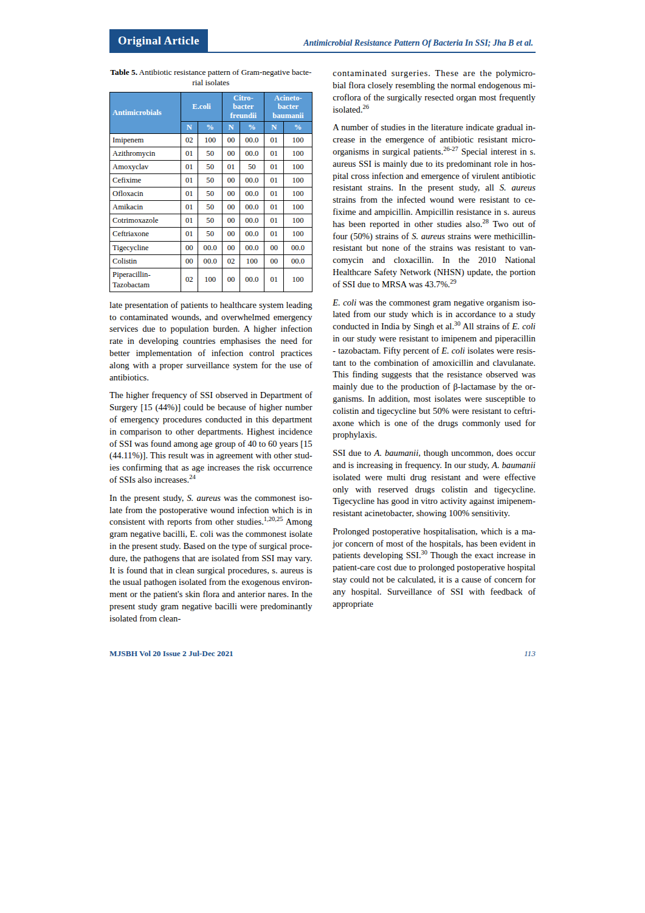Original Article
Antimicrobial Resistance Pattern Of Bacteria In SSI; Jha B et al.
Table 5. Antibiotic resistance pattern of Gram-negative bacterial isolates
| Antimicrobials | E.coli | Citro- bacter freundii | Acineto- bacter baumanii |
| --- | --- | --- | --- |
| N | % | N | % | N | % |
| Imipenem | 02 | 100 | 00 | 00.0 | 01 | 100 |
| Azithromycin | 01 | 50 | 00 | 00.0 | 01 | 100 |
| Amoxyclav | 01 | 50 | 01 | 50 | 01 | 100 |
| Cefixime | 01 | 50 | 00 | 00.0 | 01 | 100 |
| Ofloxacin | 01 | 50 | 00 | 00.0 | 01 | 100 |
| Amikacin | 01 | 50 | 00 | 00.0 | 01 | 100 |
| Cotrimoxazole | 01 | 50 | 00 | 00.0 | 01 | 100 |
| Ceftriaxone | 01 | 50 | 00 | 00.0 | 01 | 100 |
| Tigecycline | 00 | 00.0 | 00 | 00.0 | 00 | 00.0 |
| Colistin | 00 | 00.0 | 02 | 100 | 00 | 00.0 |
| Piperacillin- Tazobactam | 02 | 100 | 00 | 00.0 | 01 | 100 |
late presentation of patients to healthcare system leading to contaminated wounds, and overwhelmed emergency services due to population burden. A higher infection rate in developing countries emphasises the need for better implementation of infection control practices along with a proper surveillance system for the use of antibiotics.
The higher frequency of SSI observed in Department of Surgery [15 (44%)] could be because of higher number of emergency procedures conducted in this department in comparison to other departments. Highest incidence of SSI was found among age group of 40 to 60 years [15 (44.11%)]. This result was in agreement with other studies confirming that as age increases the risk occurrence of SSIs also increases.24
In the present study, S. aureus was the commonest isolate from the postoperative wound infection which is in consistent with reports from other studies.1,20,25 Among gram negative bacilli, E. coli was the commonest isolate in the present study. Based on the type of surgical procedure, the pathogens that are isolated from SSI may vary. It is found that in clean surgical procedures, s. aureus is the usual pathogen isolated from the exogenous environment or the patient's skin flora and anterior nares. In the present study gram negative bacilli were predominantly isolated from clean-
contaminated surgeries. These are the polymicrobial flora closely resembling the normal endogenous microflora of the surgically resected organ most frequently isolated.26
A number of studies in the literature indicate gradual increase in the emergence of antibiotic resistant microorganisms in surgical patients.26-27 Special interest in s. aureus SSI is mainly due to its predominant role in hospital cross infection and emergence of virulent antibiotic resistant strains. In the present study, all S. aureus strains from the infected wound were resistant to cefixime and ampicillin. Ampicillin resistance in s. aureus has been reported in other studies also.28 Two out of four (50%) strains of S. aureus strains were methicillin-resistant but none of the strains was resistant to vancomycin and cloxacillin. In the 2010 National Healthcare Safety Network (NHSN) update, the portion of SSI due to MRSA was 43.7%.29
E. coli was the commonest gram negative organism isolated from our study which is in accordance to a study conducted in India by Singh et al.30 All strains of E. coli in our study were resistant to imipenem and piperacillin - tazobactam. Fifty percent of E. coli isolates were resistant to the combination of amoxicillin and clavulanate. This finding suggests that the resistance observed was mainly due to the production of β-lactamase by the organisms. In addition, most isolates were susceptible to colistin and tigecycline but 50% were resistant to ceftriaxone which is one of the drugs commonly used for prophylaxis.
SSI due to A. baumanii, though uncommon, does occur and is increasing in frequency. In our study, A. baumanii isolated were multi drug resistant and were effective only with reserved drugs colistin and tigecycline. Tigecycline has good in vitro activity against imipenem-resistant acinetobacter, showing 100% sensitivity.
Prolonged postoperative hospitalisation, which is a major concern of most of the hospitals, has been evident in patients developing SSI.30 Though the exact increase in patient-care cost due to prolonged postoperative hospital stay could not be calculated, it is a cause of concern for any hospital. Surveillance of SSI with feedback of appropriate
MJSBH Vol 20 Issue 2 Jul-Dec 2021
113